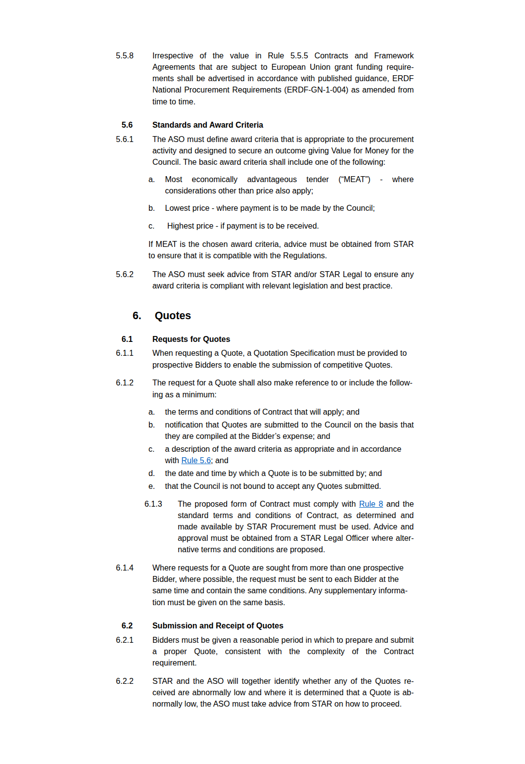5.5.8
Irrespective of the value in Rule 5.5.5 Contracts and Framework Agreements that are subject to European Union grant funding requirements shall be advertised in accordance with published guidance, ERDF National Procurement Requirements (ERDF-GN-1-004) as amended from time to time.
5.6
Standards and Award Criteria
5.6.1
The ASO must define award criteria that is appropriate to the procurement activity and designed to secure an outcome giving Value for Money for the Council. The basic award criteria shall include one of the following:
a. Most economically advantageous tender (“MEAT”) - where considerations other than price also apply;
b. Lowest price - where payment is to be made by the Council;
c. Highest price - if payment is to be received.
If MEAT is the chosen award criteria, advice must be obtained from STAR to ensure that it is compatible with the Regulations.
5.6.2
The ASO must seek advice from STAR and/or STAR Legal to ensure any award criteria is compliant with relevant legislation and best practice.
6. Quotes
6.1
Requests for Quotes
6.1.1
When requesting a Quote, a Quotation Specification must be provided to prospective Bidders to enable the submission of competitive Quotes.
6.1.2
The request for a Quote shall also make reference to or include the following as a minimum:
a. the terms and conditions of Contract that will apply; and
b. notification that Quotes are submitted to the Council on the basis that they are compiled at the Bidder’s expense; and
c. a description of the award criteria as appropriate and in accordance with Rule 5.6; and
d. the date and time by which a Quote is to be submitted by; and
e. that the Council is not bound to accept any Quotes submitted.
6.1.3
The proposed form of Contract must comply with Rule 8 and the standard terms and conditions of Contract, as determined and made available by STAR Procurement must be used. Advice and approval must be obtained from a STAR Legal Officer where alternative terms and conditions are proposed.
6.1.4
Where requests for a Quote are sought from more than one prospective Bidder, where possible, the request must be sent to each Bidder at the same time and contain the same conditions. Any supplementary information must be given on the same basis.
6.2
Submission and Receipt of Quotes
6.2.1
Bidders must be given a reasonable period in which to prepare and submit a proper Quote, consistent with the complexity of the Contract requirement.
6.2.2
STAR and the ASO will together identify whether any of the Quotes received are abnormally low and where it is determined that a Quote is abnormally low, the ASO must take advice from STAR on how to proceed.